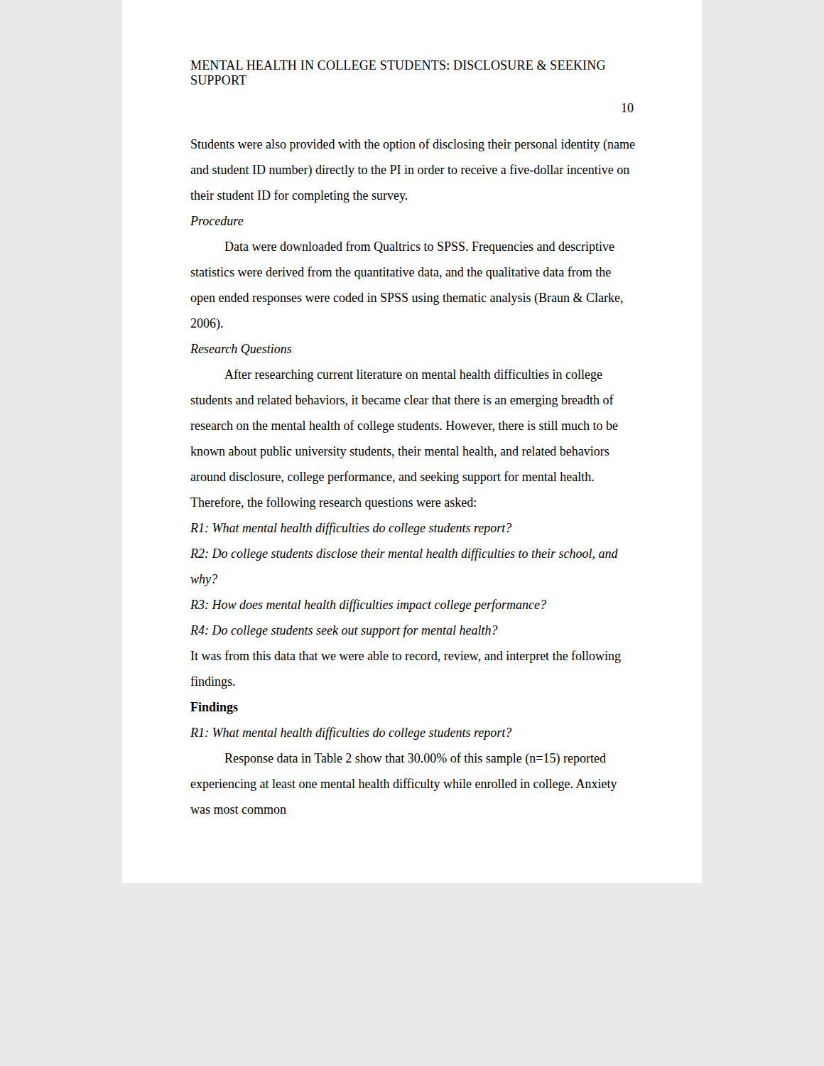MENTAL HEALTH IN COLLEGE STUDENTS: DISCLOSURE & SEEKING SUPPORT
10
Students were also provided with the option of disclosing their personal identity (name and student ID number) directly to the PI in order to receive a five-dollar incentive on their student ID for completing the survey.
Procedure
Data were downloaded from Qualtrics to SPSS. Frequencies and descriptive statistics were derived from the quantitative data, and the qualitative data from the open ended responses were coded in SPSS using thematic analysis (Braun & Clarke, 2006).
Research Questions
After researching current literature on mental health difficulties in college students and related behaviors, it became clear that there is an emerging breadth of research on the mental health of college students. However, there is still much to be known about public university students, their mental health, and related behaviors around disclosure, college performance, and seeking support for mental health. Therefore, the following research questions were asked:
R1: What mental health difficulties do college students report?
R2: Do college students disclose their mental health difficulties to their school, and why?
R3: How does mental health difficulties impact college performance?
R4: Do college students seek out support for mental health?
It was from this data that we were able to record, review, and interpret the following findings.
Findings
R1: What mental health difficulties do college students report?
Response data in Table 2 show that 30.00% of this sample (n=15) reported experiencing at least one mental health difficulty while enrolled in college. Anxiety was most common